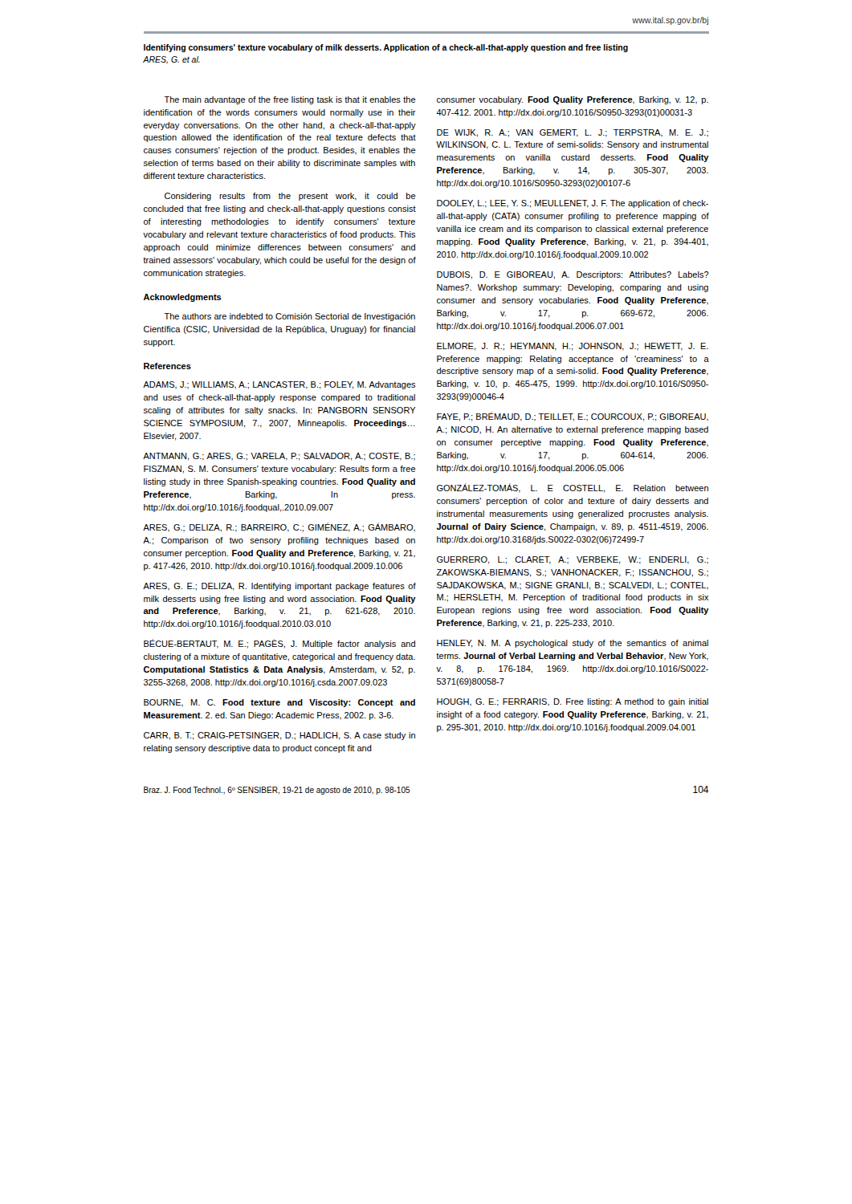www.ital.sp.gov.br/bj
Identifying consumers' texture vocabulary of milk desserts. Application of a check-all-that-apply question and free listing
ARES, G. et al.
The main advantage of the free listing task is that it enables the identification of the words consumers would normally use in their everyday conversations. On the other hand, a check-all-that-apply question allowed the identification of the real texture defects that causes consumers' rejection of the product. Besides, it enables the selection of terms based on their ability to discriminate samples with different texture characteristics.
Considering results from the present work, it could be concluded that free listing and check-all-that-apply questions consist of interesting methodologies to identify consumers' texture vocabulary and relevant texture characteristics of food products. This approach could minimize differences between consumers' and trained assessors' vocabulary, which could be useful for the design of communication strategies.
Acknowledgments
The authors are indebted to Comisión Sectorial de Investigación Científica (CSIC, Universidad de la República, Uruguay) for financial support.
References
ADAMS, J.; WILLIAMS, A.; LANCASTER, B.; FOLEY, M. Advantages and uses of check-all-that-apply response compared to traditional scaling of attributes for salty snacks. In: PANGBORN SENSORY SCIENCE SYMPOSIUM, 7., 2007, Minneapolis. Proceedings…Elsevier, 2007.
ANTMANN, G.; ARES, G.; VARELA, P.; SALVADOR, A.; COSTE, B.; FISZMAN, S. M. Consumers' texture vocabulary: Results form a free listing study in three Spanish-speaking countries. Food Quality and Preference, Barking, In press. http://dx.doi.org/10.1016/j.foodqual,.2010.09.007
ARES, G.; DELIZA, R.; BARREIRO, C.; GIMÉNEZ, A.; GÁMBARO, A.; Comparison of two sensory profiling techniques based on consumer perception. Food Quality and Preference, Barking, v. 21, p. 417-426, 2010. http://dx.doi.org/10.1016/j.foodqual.2009.10.006
ARES, G. E.; DELIZA, R. Identifying important package features of milk desserts using free listing and word association. Food Quality and Preference, Barking, v. 21, p. 621-628, 2010. http://dx.doi.org/10.1016/j.foodqual.2010.03.010
BÉCUE-BERTAUT, M. E.; PAGÈS, J. Multiple factor analysis and clustering of a mixture of quantitative, categorical and frequency data. Computational Statistics & Data Analysis, Amsterdam, v. 52, p. 3255-3268, 2008. http://dx.doi.org/10.1016/j.csda.2007.09.023
BOURNE, M. C. Food texture and Viscosity: Concept and Measurement. 2. ed. San Diego: Academic Press, 2002. p. 3-6.
CARR, B. T.; CRAIG-PETSINGER, D.; HADLICH, S. A case study in relating sensory descriptive data to product concept fit and
consumer vocabulary. Food Quality Preference, Barking, v. 12, p. 407-412. 2001. http://dx.doi.org/10.1016/S0950-3293(01)00031-3
DE WIJK, R. A.; VAN GEMERT, L. J.; TERPSTRA, M. E. J.; WILKINSON, C. L. Texture of semi-solids: Sensory and instrumental measurements on vanilla custard desserts. Food Quality Preference, Barking, v. 14, p. 305-307, 2003. http://dx.doi.org/10.1016/S0950-3293(02)00107-6
DOOLEY, L.; LEE, Y. S.; MEULLENET, J. F. The application of check-all-that-apply (CATA) consumer profiling to preference mapping of vanilla ice cream and its comparison to classical external preference mapping. Food Quality Preference, Barking, v. 21, p. 394-401, 2010. http://dx.doi.org/10.1016/j.foodqual.2009.10.002
DUBOIS, D. E GIBOREAU, A. Descriptors: Attributes? Labels? Names?. Workshop summary: Developing, comparing and using consumer and sensory vocabularies. Food Quality Preference, Barking, v. 17, p. 669-672, 2006. http://dx.doi.org/10.1016/j.foodqual.2006.07.001
ELMORE, J. R.; HEYMANN, H.; JOHNSON, J.; HEWETT, J. E. Preference mapping: Relating acceptance of 'creaminess' to a descriptive sensory map of a semi-solid. Food Quality Preference, Barking, v. 10, p. 465-475, 1999. http://dx.doi.org/10.1016/S0950-3293(99)00046-4
FAYE, P.; BRÉMAUD, D.; TEILLET, E.; COURCOUX, P.; GIBOREAU, A.; NICOD, H. An alternative to external preference mapping based on consumer perceptive mapping. Food Quality Preference, Barking, v. 17, p. 604-614, 2006. http://dx.doi.org/10.1016/j.foodqual.2006.05.006
GONZÁLEZ-TOMÁS, L. E COSTELL, E. Relation between consumers' perception of color and texture of dairy desserts and instrumental measurements using generalized procrustes analysis. Journal of Dairy Science, Champaign, v. 89, p. 4511-4519, 2006. http://dx.doi.org/10.3168/jds.S0022-0302(06)72499-7
GUERRERO, L.; CLARET, A.; VERBEKE, W.; ENDERLI, G.; ZAKOWSKA-BIEMANS, S.; VANHONACKER, F.; ISSANCHOU, S.; SAJDAKOWSKA, M.; SIGNE GRANLI, B.; SCALVEDI, L.; CONTEL, M.; HERSLETH, M. Perception of traditional food products in six European regions using free word association. Food Quality Preference, Barking, v. 21, p. 225-233, 2010.
HENLEY, N. M. A psychological study of the semantics of animal terms. Journal of Verbal Learning and Verbal Behavior, New York, v. 8, p. 176-184, 1969. http://dx.doi.org/10.1016/S0022-5371(69)80058-7
HOUGH, G. E.; FERRARIS, D. Free listing: A method to gain initial insight of a food category. Food Quality Preference, Barking, v. 21, p. 295-301, 2010. http://dx.doi.org/10.1016/j.foodqual.2009.04.001
Braz. J. Food Technol., 6º SENSIBER, 19-21 de agosto de 2010, p. 98-105
104